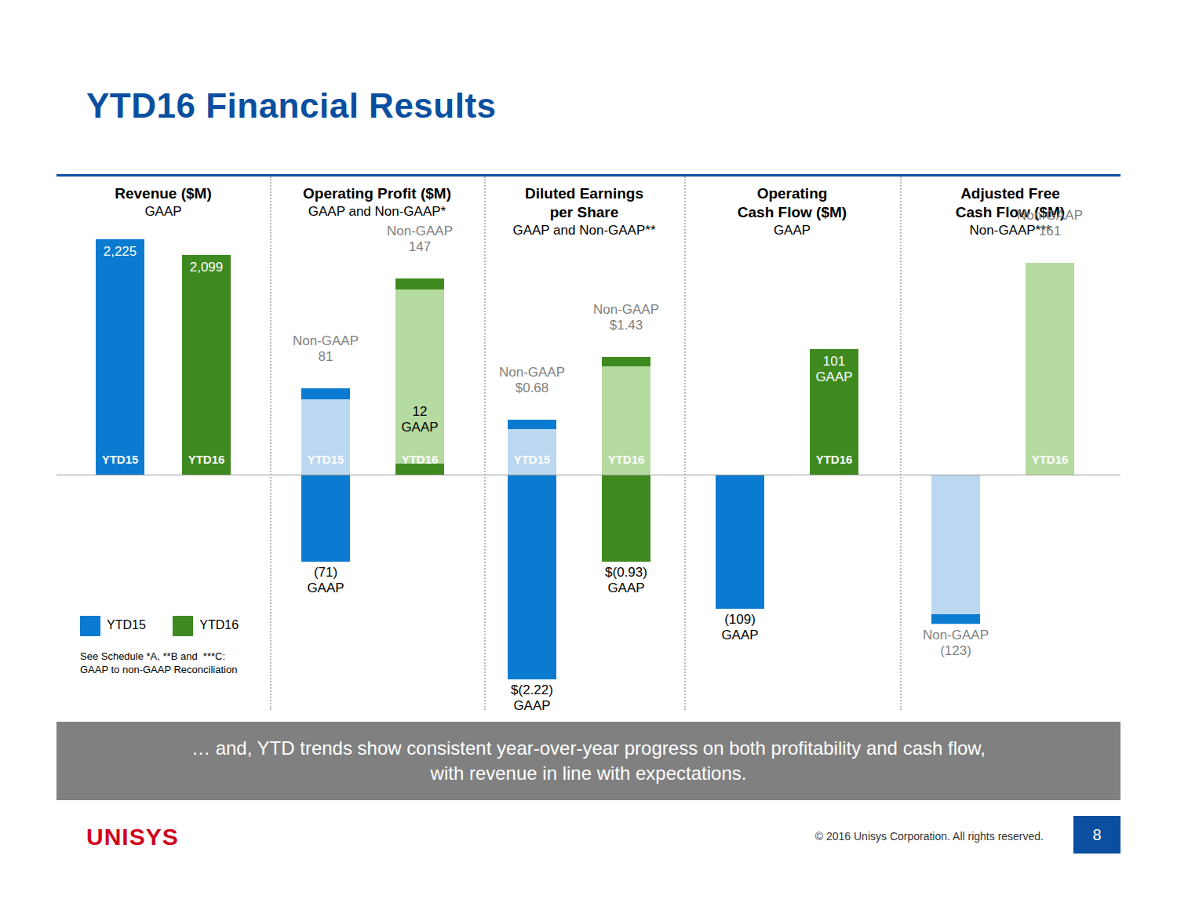YTD16 Financial Results
Revenue ($M)
GAAP
2,225
YTD15
2,099
YTD16
YTD15 YTD16
See Schedule *A, **B and ***C:
GAAP to non-GAAP Reconciliation
Operating Profit ($M)
GAAP and Non-GAAP*
Non-GAAP
81
(71)
GAAP
YTD15
Non-GAAP
147
12
GAAP
YTD16
Diluted Earnings
per Share
GAAP and Non-GAAP**
Non-GAAP
$0.68
$(2.22)
GAAP
YTD15
Non-GAAP
$1.43
$(0.93)
GAAP
YTD16
Operating
Cash Flow ($M)
GAAP
(109)
GAAP
YTD15
101
GAAP
YTD16
Adjusted Free
Cash Flow ($M)
Non-GAAP***
Non-GAAP
(123)
YTD15
Non-GAAP
161
YTD16
… and, YTD trends show consistent year-over-year progress on both profitability and cash flow,
with revenue in line with expectations.
UNISYS
© 2016 Unisys Corporation. All rights reserved.
8